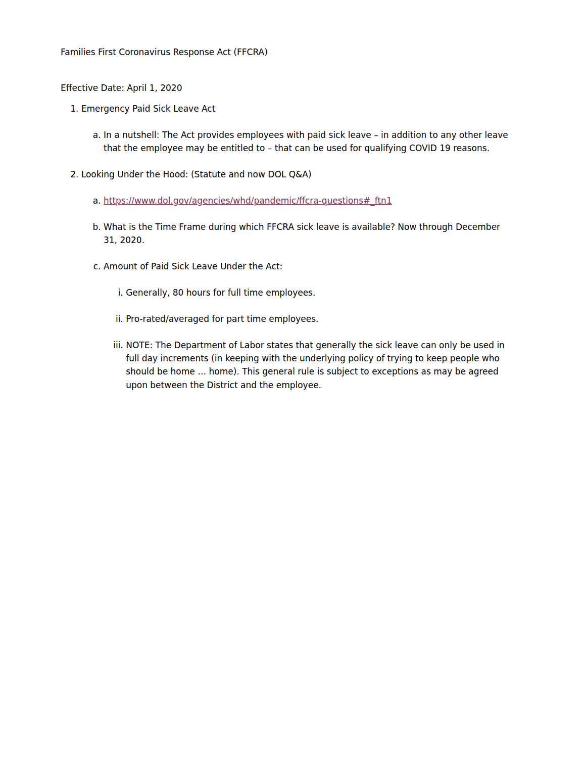Families First Coronavirus Response Act (FFCRA)
Effective Date: April 1, 2020
Emergency Paid Sick Leave Act
In a nutshell: The Act provides employees with paid sick leave – in addition to any other leave that the employee may be entitled to – that can be used for qualifying COVID 19 reasons.
Looking Under the Hood: (Statute and now DOL Q&A)
https://www.dol.gov/agencies/whd/pandemic/ffcra-questions#_ftn1
What is the Time Frame during which FFCRA sick leave is available? Now through December 31, 2020.
Amount of Paid Sick Leave Under the Act:
Generally, 80 hours for full time employees.
Pro-rated/averaged for part time employees.
NOTE: The Department of Labor states that generally the sick leave can only be used in full day increments (in keeping with the underlying policy of trying to keep people who should be home … home). This general rule is subject to exceptions as may be agreed upon between the District and the employee.